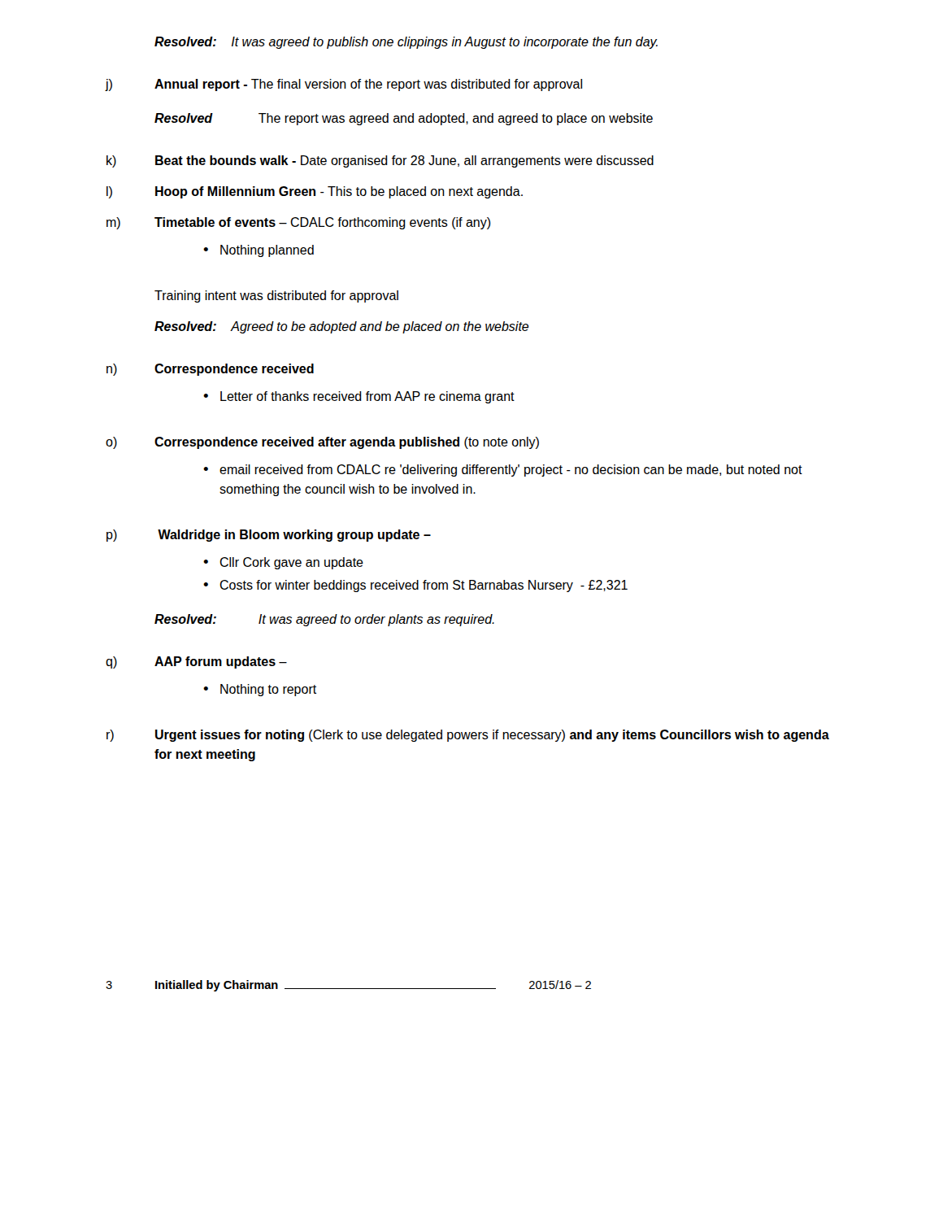Resolved: It was agreed to publish one clippings in August to incorporate the fun day.
j)
Annual report - The final version of the report was distributed for approval
Resolved The report was agreed and adopted, and agreed to place on website
k)
Beat the bounds walk - Date organised for 28 June, all arrangements were discussed
l)
Hoop of Millennium Green - This to be placed on next agenda.
m)
Timetable of events – CDALC forthcoming events (if any)
Nothing planned
Training intent was distributed for approval
Resolved: Agreed to be adopted and be placed on the website
n)
Correspondence received
Letter of thanks received from AAP re cinema grant
o)
Correspondence received after agenda published (to note only)
email received from CDALC re 'delivering differently' project - no decision can be made, but noted not something the council wish to be involved in.
p)
Waldridge in Bloom working group update –
Cllr Cork gave an update
Costs for winter beddings received from St Barnabas Nursery - £2,321
Resolved: It was agreed to order plants as required.
q)
AAP forum updates –
Nothing to report
r)
Urgent issues for noting (Clerk to use delegated powers if necessary) and any items Councillors wish to agenda for next meeting
3 Initialled by Chairman 2015/16 – 2